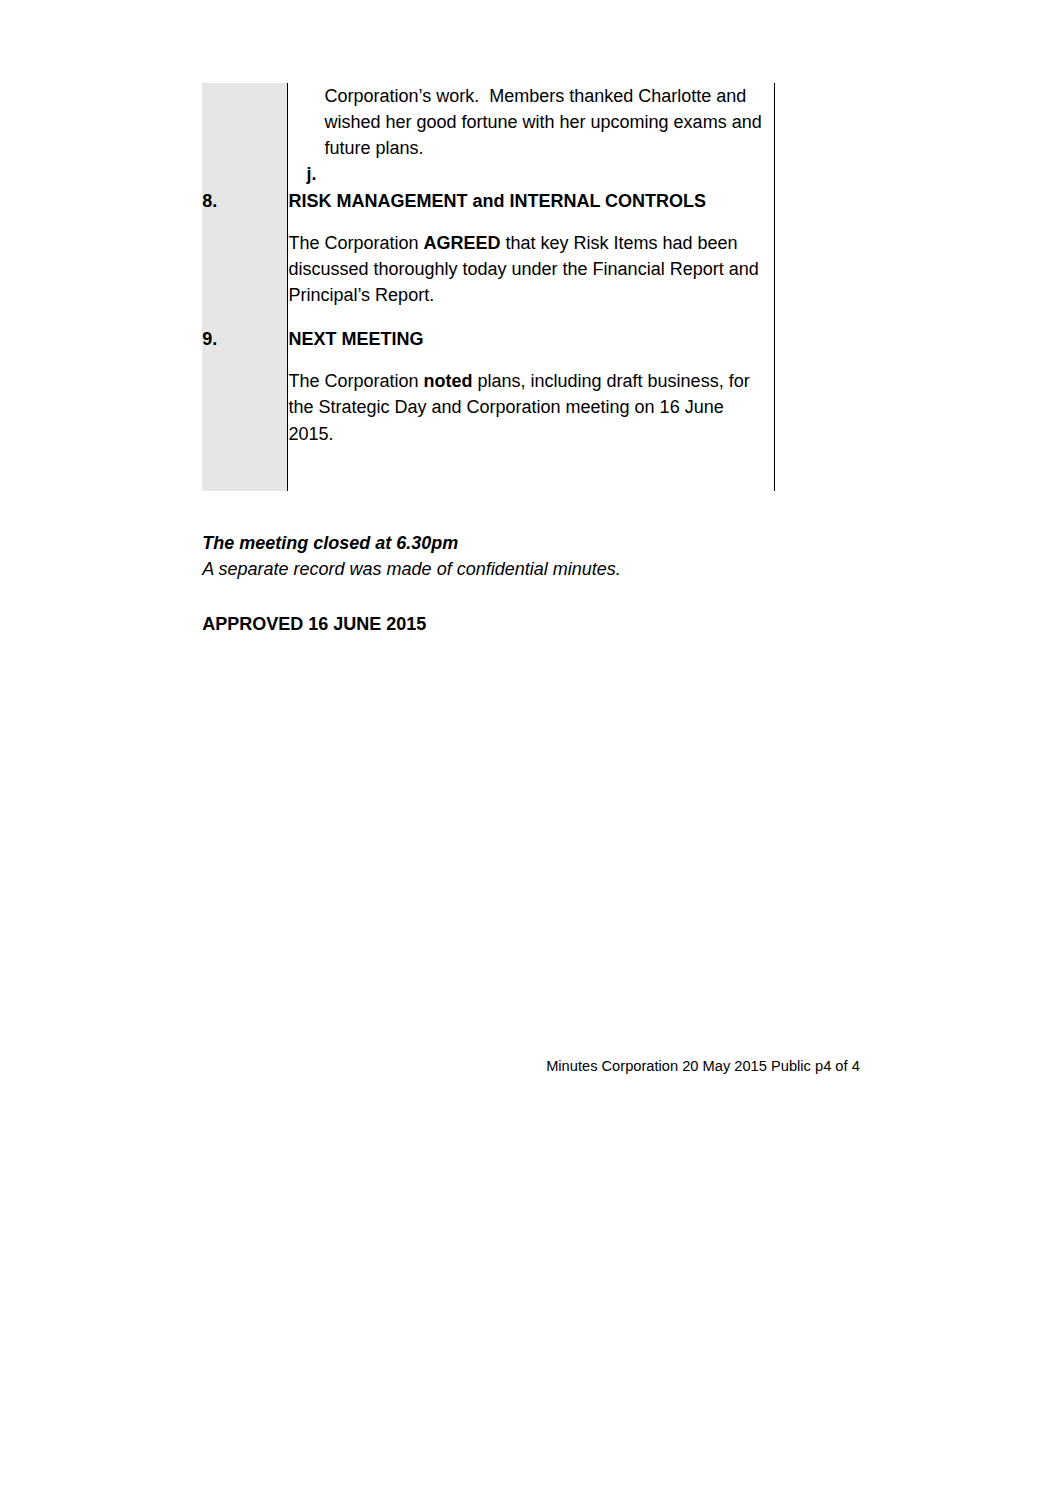| | Corporation’s work. Members thanked Charlotte and wished her good fortune with her upcoming exams and future plans. j. | |
| 8. | RISK MANAGEMENT and INTERNAL CONTROLS The Corporation AGREED that key Risk Items had been discussed thoroughly today under the Financial Report and Principal’s Report. | |
| 9. | NEXT MEETING The Corporation noted plans, including draft business, for the Strategic Day and Corporation meeting on 16 June 2015. | |
The meeting closed at 6.30pm
A separate record was made of confidential minutes.
APPROVED 16 JUNE 2015
Minutes Corporation 20 May 2015 Public p4 of 4